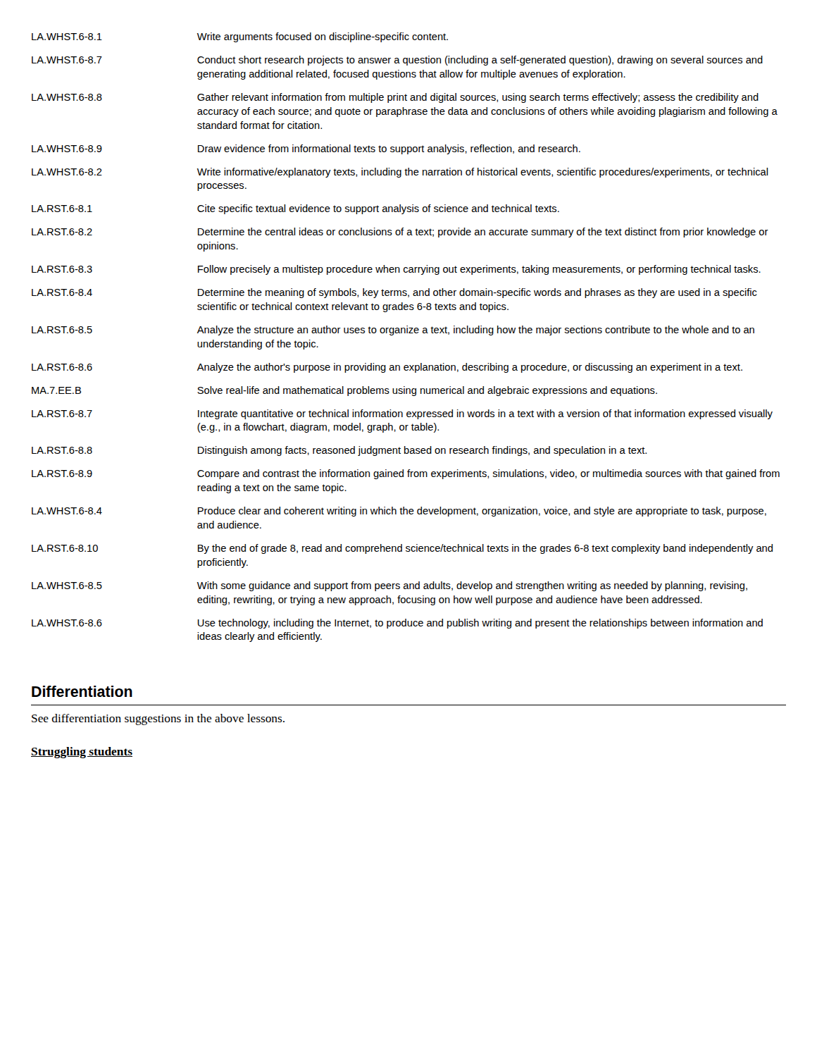| LA.WHST.6-8.1 | Write arguments focused on discipline-specific content. |
| LA.WHST.6-8.7 | Conduct short research projects to answer a question (including a self-generated question), drawing on several sources and generating additional related, focused questions that allow for multiple avenues of exploration. |
| LA.WHST.6-8.8 | Gather relevant information from multiple print and digital sources, using search terms effectively; assess the credibility and accuracy of each source; and quote or paraphrase the data and conclusions of others while avoiding plagiarism and following a standard format for citation. |
| LA.WHST.6-8.9 | Draw evidence from informational texts to support analysis, reflection, and research. |
| LA.WHST.6-8.2 | Write informative/explanatory texts, including the narration of historical events, scientific procedures/experiments, or technical processes. |
| LA.RST.6-8.1 | Cite specific textual evidence to support analysis of science and technical texts. |
| LA.RST.6-8.2 | Determine the central ideas or conclusions of a text; provide an accurate summary of the text distinct from prior knowledge or opinions. |
| LA.RST.6-8.3 | Follow precisely a multistep procedure when carrying out experiments, taking measurements, or performing technical tasks. |
| LA.RST.6-8.4 | Determine the meaning of symbols, key terms, and other domain-specific words and phrases as they are used in a specific scientific or technical context relevant to grades 6-8 texts and topics. |
| LA.RST.6-8.5 | Analyze the structure an author uses to organize a text, including how the major sections contribute to the whole and to an understanding of the topic. |
| LA.RST.6-8.6 | Analyze the author's purpose in providing an explanation, describing a procedure, or discussing an experiment in a text. |
| MA.7.EE.B | Solve real-life and mathematical problems using numerical and algebraic expressions and equations. |
| LA.RST.6-8.7 | Integrate quantitative or technical information expressed in words in a text with a version of that information expressed visually (e.g., in a flowchart, diagram, model, graph, or table). |
| LA.RST.6-8.8 | Distinguish among facts, reasoned judgment based on research findings, and speculation in a text. |
| LA.RST.6-8.9 | Compare and contrast the information gained from experiments, simulations, video, or multimedia sources with that gained from reading a text on the same topic. |
| LA.WHST.6-8.4 | Produce clear and coherent writing in which the development, organization, voice, and style are appropriate to task, purpose, and audience. |
| LA.RST.6-8.10 | By the end of grade 8, read and comprehend science/technical texts in the grades 6-8 text complexity band independently and proficiently. |
| LA.WHST.6-8.5 | With some guidance and support from peers and adults, develop and strengthen writing as needed by planning, revising, editing, rewriting, or trying a new approach, focusing on how well purpose and audience have been addressed. |
| LA.WHST.6-8.6 | Use technology, including the Internet, to produce and publish writing and present the relationships between information and ideas clearly and efficiently. |
Differentiation
See differentiation suggestions in the above lessons.
Struggling students